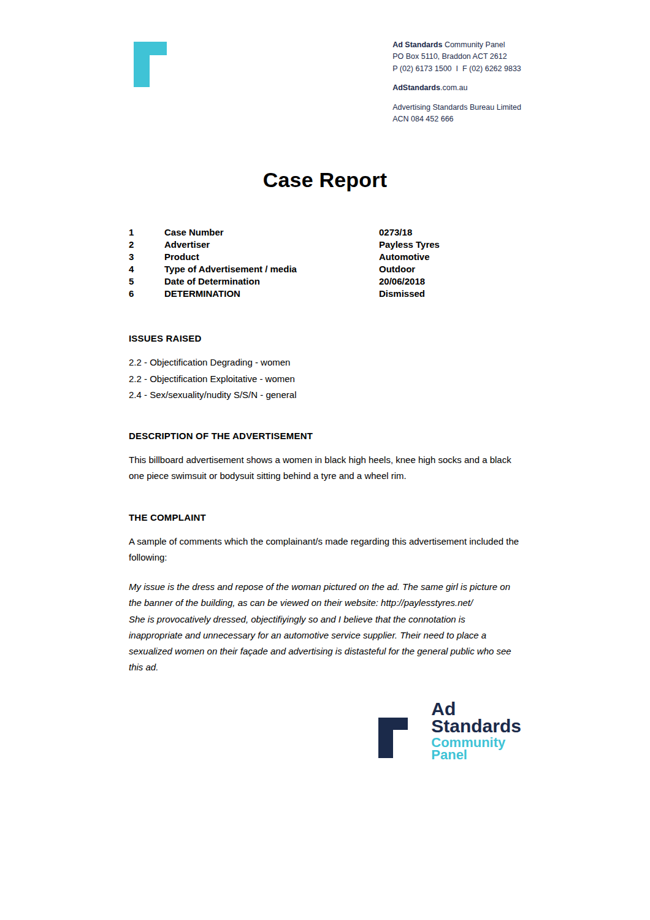Ad Standards Community Panel
PO Box 5110, Braddon ACT 2612
P (02) 6173 1500 I F (02) 6262 9833 AdStandards.com.au Advertising Standards Bureau Limited
ACN 084 452 666
Case Report
| 1 | Case Number | 0273/18 |
| 2 | Advertiser | Payless Tyres |
| 3 | Product | Automotive |
| 4 | Type of Advertisement / media | Outdoor |
| 5 | Date of Determination | 20/06/2018 |
| 6 | DETERMINATION | Dismissed |
ISSUES RAISED
2.2 - Objectification Degrading - women
2.2 - Objectification Exploitative - women
2.4 - Sex/sexuality/nudity S/S/N - general
DESCRIPTION OF THE ADVERTISEMENT
This billboard advertisement shows a women in black high heels, knee high socks and a black one piece swimsuit or bodysuit sitting behind a tyre and a wheel rim.
THE COMPLAINT
A sample of comments which the complainant/s made regarding this advertisement included the following:
My issue is the dress and repose of the woman pictured on the ad. The same girl is picture on the banner of the building, as can be viewed on their website: http://paylesstyres.net/
She is provocatively dressed, objectifiyingly so and I believe that the connotation is inappropriate and unnecessary for an automotive service supplier. Their need to place a sexualized women on their façade and advertising is distasteful for the general public who see this ad.
Ad Standards Community Panel